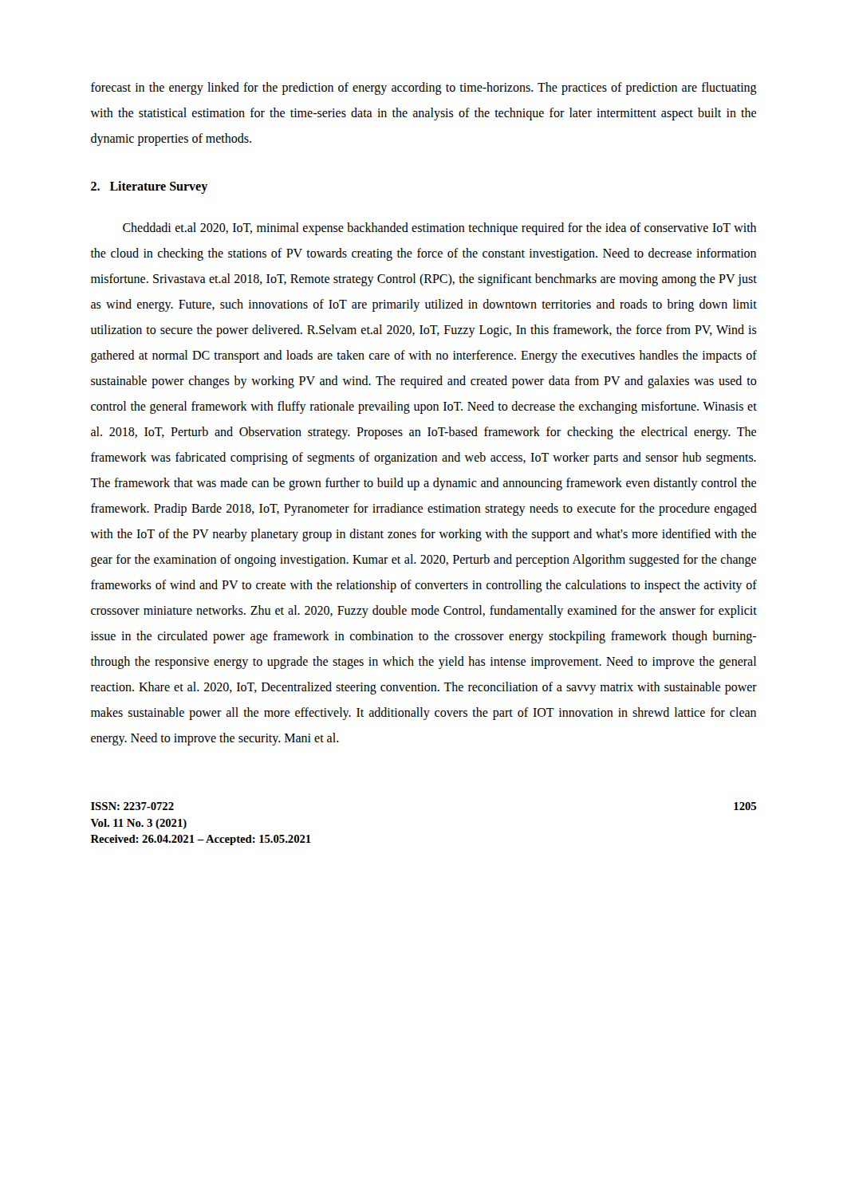forecast in the energy linked for the prediction of energy according to time-horizons. The practices of prediction are fluctuating with the statistical estimation for the time-series data in the analysis of the technique for later intermittent aspect built in the dynamic properties of methods.
2. Literature Survey
Cheddadi et.al 2020, IoT, minimal expense backhanded estimation technique required for the idea of conservative IoT with the cloud in checking the stations of PV towards creating the force of the constant investigation. Need to decrease information misfortune. Srivastava et.al 2018, IoT, Remote strategy Control (RPC), the significant benchmarks are moving among the PV just as wind energy. Future, such innovations of IoT are primarily utilized in downtown territories and roads to bring down limit utilization to secure the power delivered. R.Selvam et.al 2020, IoT, Fuzzy Logic, In this framework, the force from PV, Wind is gathered at normal DC transport and loads are taken care of with no interference. Energy the executives handles the impacts of sustainable power changes by working PV and wind. The required and created power data from PV and galaxies was used to control the general framework with fluffy rationale prevailing upon IoT. Need to decrease the exchanging misfortune. Winasis et al. 2018, IoT, Perturb and Observation strategy. Proposes an IoT-based framework for checking the electrical energy. The framework was fabricated comprising of segments of organization and web access, IoT worker parts and sensor hub segments. The framework that was made can be grown further to build up a dynamic and announcing framework even distantly control the framework. Pradip Barde 2018, IoT, Pyranometer for irradiance estimation strategy needs to execute for the procedure engaged with the IoT of the PV nearby planetary group in distant zones for working with the support and what's more identified with the gear for the examination of ongoing investigation. Kumar et al. 2020, Perturb and perception Algorithm suggested for the change frameworks of wind and PV to create with the relationship of converters in controlling the calculations to inspect the activity of crossover miniature networks. Zhu et al. 2020, Fuzzy double mode Control, fundamentally examined for the answer for explicit issue in the circulated power age framework in combination to the crossover energy stockpiling framework though burning-through the responsive energy to upgrade the stages in which the yield has intense improvement. Need to improve the general reaction. Khare et al. 2020, IoT, Decentralized steering convention. The reconciliation of a savvy matrix with sustainable power makes sustainable power all the more effectively. It additionally covers the part of IOT innovation in shrewd lattice for clean energy. Need to improve the security. Mani et al.
1205 ISSN: 2237-0722 Vol. 11 No. 3 (2021) Received: 26.04.2021 – Accepted: 15.05.2021